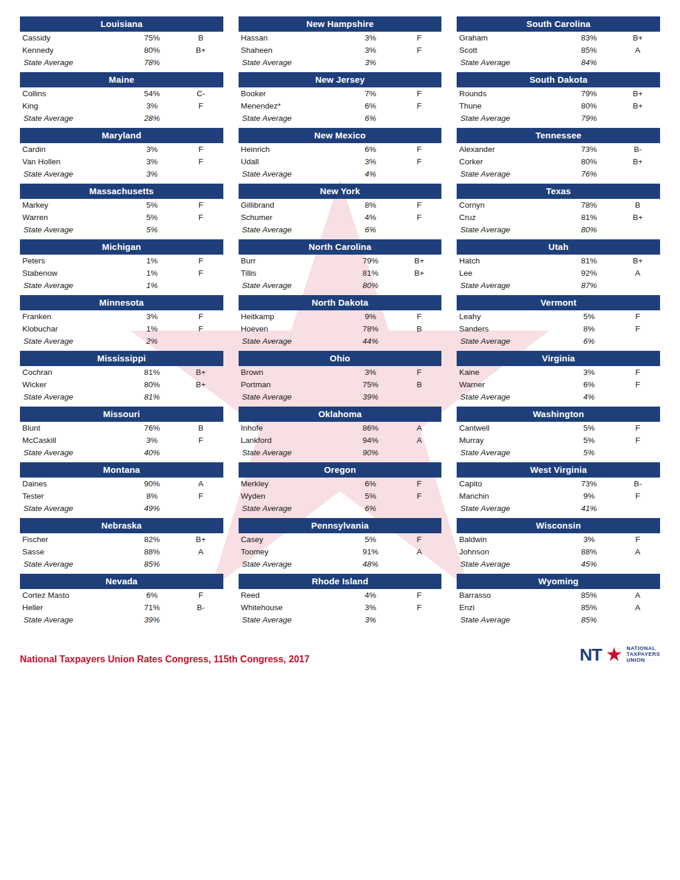Louisiana
| Cassidy | 75% | B |
| Kennedy | 80% | B+ |
| State Average | 78% | |
Maine
| Collins | 54% | C- |
| King | 3% | F |
| State Average | 28% | |
Maryland
| Cardin | 3% | F |
| Van Hollen | 3% | F |
| State Average | 3% | |
Massachusetts
| Markey | 5% | F |
| Warren | 5% | F |
| State Average | 5% | |
Michigan
| Peters | 1% | F |
| Stabenow | 1% | F |
| State Average | 1% | |
Minnesota
| Franken | 3% | F |
| Klobuchar | 1% | F |
| State Average | 2% | |
Mississippi
| Cochran | 81% | B+ |
| Wicker | 80% | B+ |
| State Average | 81% | |
Missouri
| Blunt | 76% | B |
| McCaskill | 3% | F |
| State Average | 40% | |
Montana
| Daines | 90% | A |
| Tester | 8% | F |
| State Average | 49% | |
Nebraska
| Fischer | 82% | B+ |
| Sasse | 88% | A |
| State Average | 85% | |
Nevada
| Cortez Masto | 6% | F |
| Heller | 71% | B- |
| State Average | 39% | |
New Hampshire
| Hassan | 3% | F |
| Shaheen | 3% | F |
| State Average | 3% | |
New Jersey
| Booker | 7% | F |
| Menendez* | 6% | F |
| State Average | 6% | |
New Mexico
| Heinrich | 6% | F |
| Udall | 3% | F |
| State Average | 4% | |
New York
| Gillibrand | 8% | F |
| Schumer | 4% | F |
| State Average | 6% | |
North Carolina
| Burr | 79% | B+ |
| Tillis | 81% | B+ |
| State Average | 80% | |
North Dakota
| Heitkamp | 9% | F |
| Hoeven | 78% | B |
| State Average | 44% | |
Ohio
| Brown | 3% | F |
| Portman | 75% | B |
| State Average | 39% | |
Oklahoma
| Inhofe | 86% | A |
| Lankford | 94% | A |
| State Average | 90% | |
Oregon
| Merkley | 6% | F |
| Wyden | 5% | F |
| State Average | 6% | |
Pennsylvania
| Casey | 5% | F |
| Toomey | 91% | A |
| State Average | 48% | |
Rhode Island
| Reed | 4% | F |
| Whitehouse | 3% | F |
| State Average | 3% | |
South Carolina
| Graham | 83% | B+ |
| Scott | 85% | A |
| State Average | 84% | |
South Dakota
| Rounds | 79% | B+ |
| Thune | 80% | B+ |
| State Average | 79% | |
Tennessee
| Alexander | 73% | B- |
| Corker | 80% | B+ |
| State Average | 76% | |
Texas
| Cornyn | 78% | B |
| Cruz | 81% | B+ |
| State Average | 80% | |
Utah
| Hatch | 81% | B+ |
| Lee | 92% | A |
| State Average | 87% | |
Vermont
| Leahy | 5% | F |
| Sanders | 8% | F |
| State Average | 6% | |
Virginia
| Kaine | 3% | F |
| Warner | 6% | F |
| State Average | 4% | |
Washington
| Cantwell | 5% | F |
| Murray | 5% | F |
| State Average | 5% | |
West Virginia
| Capito | 73% | B- |
| Manchin | 9% | F |
| State Average | 41% | |
Wisconsin
| Baldwin | 3% | F |
| Johnson | 88% | A |
| State Average | 45% | |
Wyoming
| Barrasso | 85% | A |
| Enzi | 85% | A |
| State Average | 85% | |
National Taxpayers Union Rates Congress, 115th Congress, 2017
NT NATIONAL
TAXPAYERS
UNION